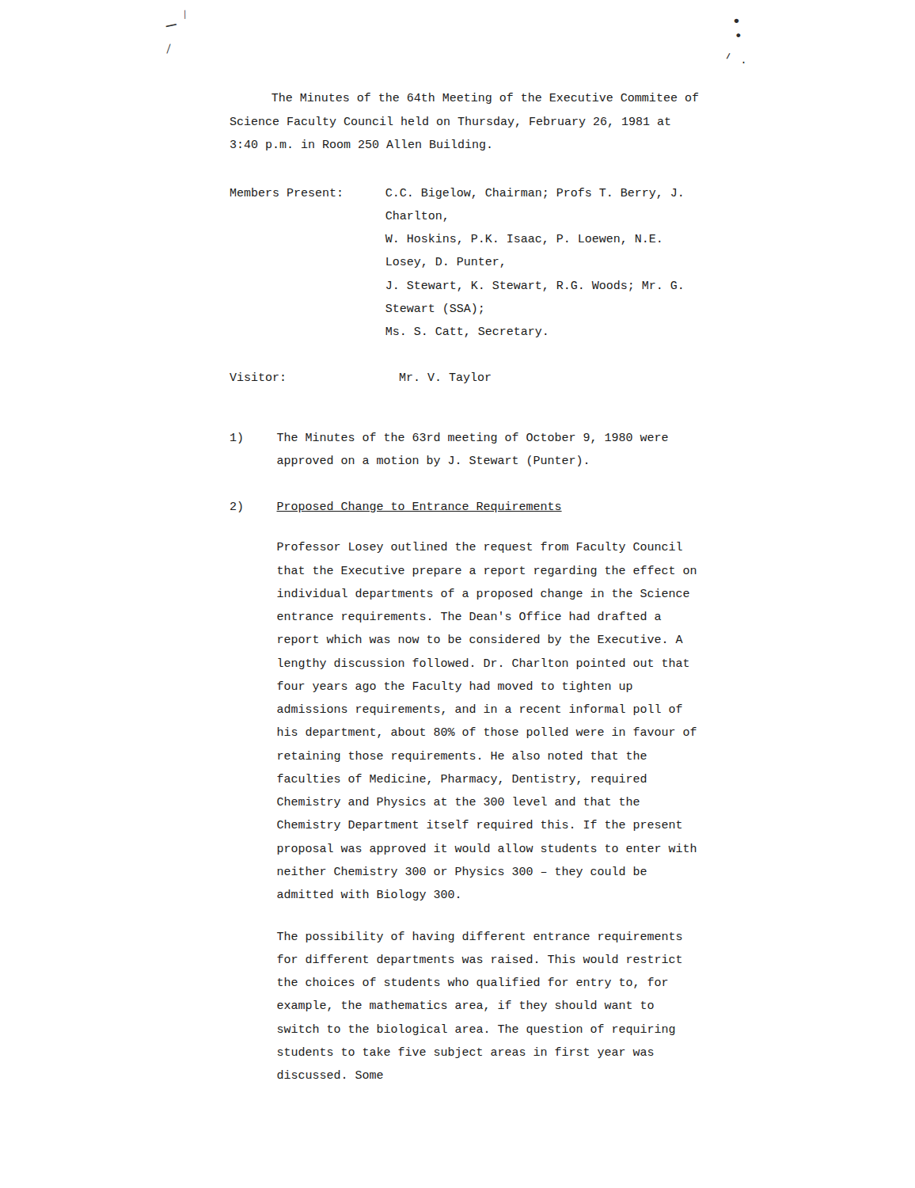— ⁄ ⁄ • • − .
The Minutes of the 64th Meeting of the Executive Commitee of Science Faculty Council held on Thursday, February 26, 1981 at 3:40 p.m. in Room 250 Allen Building.
Members Present:
C.C. Bigelow, Chairman; Profs T. Berry, J. Charlton,
W. Hoskins, P.K. Isaac, P. Loewen, N.E. Losey, D. Punter,
J. Stewart, K. Stewart, R.G. Woods; Mr. G. Stewart (SSA);
Ms. S. Catt, Secretary.
Visitor:
Mr. V. Taylor
1)
The Minutes of the 63rd meeting of October 9, 1980 were approved on a motion by J. Stewart (Punter).
2)
Proposed Change to Entrance Requirements
Professor Losey outlined the request from Faculty Council that the Executive prepare a report regarding the effect on individual departments of a proposed change in the Science entrance requirements. The Dean's Office had drafted a report which was now to be considered by the Executive. A lengthy discussion followed. Dr. Charlton pointed out that four years ago the Faculty had moved to tighten up admissions requirements, and in a recent informal poll of his department, about 80% of those polled were in favour of retaining those requirements. He also noted that the faculties of Medicine, Pharmacy, Dentistry, required Chemistry and Physics at the 300 level and that the Chemistry Department itself required this. If the present proposal was approved it would allow students to enter with neither Chemistry 300 or Physics 300 – they could be admitted with Biology 300.
The possibility of having different entrance requirements for different departments was raised. This would restrict the choices of students who qualified for entry to, for example, the mathematics area, if they should want to switch to the biological area. The question of requiring students to take five subject areas in first year was discussed. Some